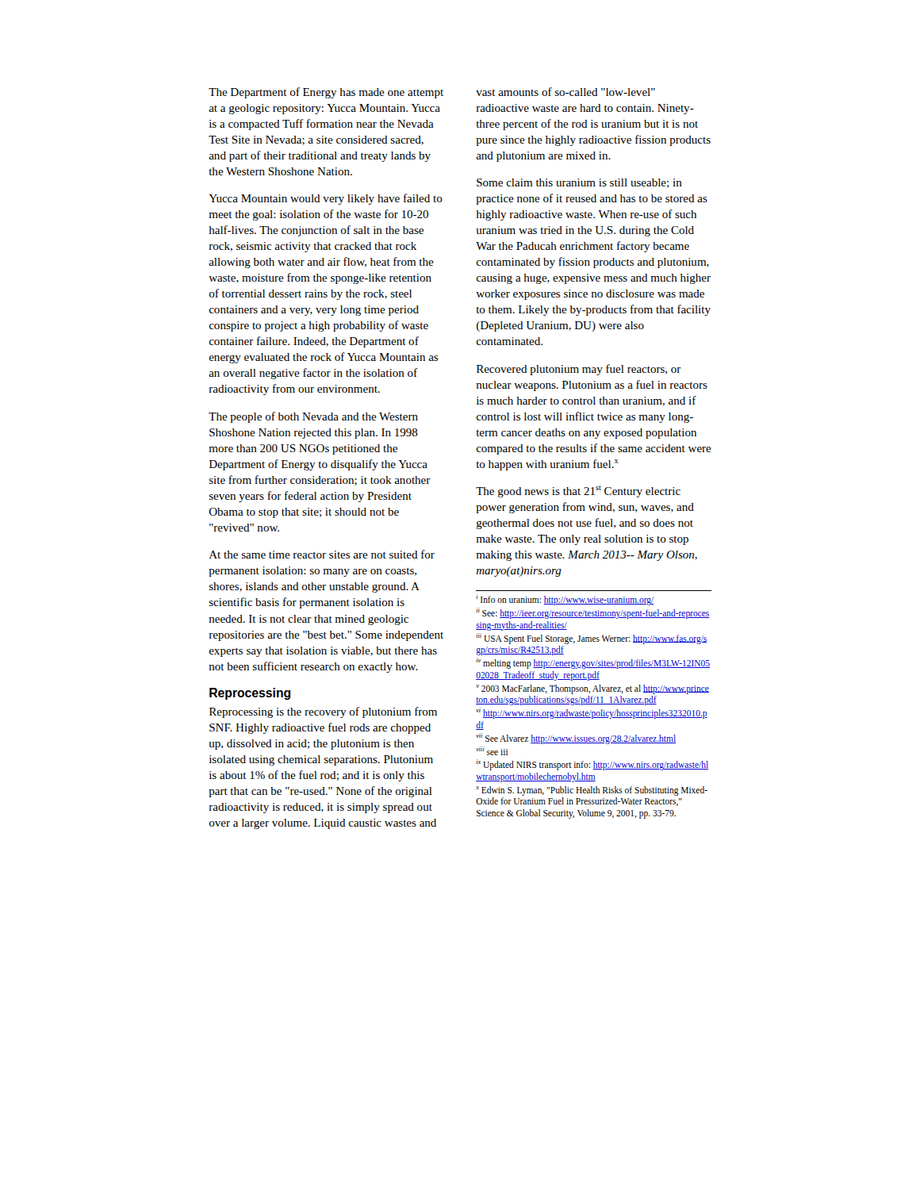The Department of Energy has made one attempt at a geologic repository: Yucca Mountain. Yucca is a compacted Tuff formation near the Nevada Test Site in Nevada; a site considered sacred, and part of their traditional and treaty lands by the Western Shoshone Nation.
Yucca Mountain would very likely have failed to meet the goal: isolation of the waste for 10-20 half-lives. The conjunction of salt in the base rock, seismic activity that cracked that rock allowing both water and air flow, heat from the waste, moisture from the sponge-like retention of torrential dessert rains by the rock, steel containers and a very, very long time period conspire to project a high probability of waste container failure. Indeed, the Department of energy evaluated the rock of Yucca Mountain as an overall negative factor in the isolation of radioactivity from our environment.
The people of both Nevada and the Western Shoshone Nation rejected this plan. In 1998 more than 200 US NGOs petitioned the Department of Energy to disqualify the Yucca site from further consideration; it took another seven years for federal action by President Obama to stop that site; it should not be "revived" now.
At the same time reactor sites are not suited for permanent isolation: so many are on coasts, shores, islands and other unstable ground. A scientific basis for permanent isolation is needed. It is not clear that mined geologic repositories are the "best bet." Some independent experts say that isolation is viable, but there has not been sufficient research on exactly how.
Reprocessing
Reprocessing is the recovery of plutonium from SNF. Highly radioactive fuel rods are chopped up, dissolved in acid; the plutonium is then isolated using chemical separations. Plutonium is about 1% of the fuel rod; and it is only this part that can be "re-used." None of the original radioactivity is reduced, it is simply spread out over a larger volume. Liquid caustic wastes and vast amounts of so-called "low-level" radioactive waste are hard to contain. Ninety-three percent of the rod is uranium but it is not pure since the highly radioactive fission products and plutonium are mixed in.
Some claim this uranium is still useable; in practice none of it reused and has to be stored as highly radioactive waste. When re-use of such uranium was tried in the U.S. during the Cold War the Paducah enrichment factory became contaminated by fission products and plutonium, causing a huge, expensive mess and much higher worker exposures since no disclosure was made to them. Likely the by-products from that facility (Depleted Uranium, DU) were also contaminated.
Recovered plutonium may fuel reactors, or nuclear weapons. Plutonium as a fuel in reactors is much harder to control than uranium, and if control is lost will inflict twice as many long-term cancer deaths on any exposed population compared to the results if the same accident were to happen with uranium fuel.x
The good news is that 21st Century electric power generation from wind, sun, waves, and geothermal does not use fuel, and so does not make waste. The only real solution is to stop making this waste. March 2013-- Mary Olson, maryo(at)nirs.org
i Info on uranium: http://www.wise-uranium.org/
ii See: http://ieer.org/resource/testimony/spent-fuel-and-reprocessing-myths-and-realities/
iii USA Spent Fuel Storage, James Werner: http://www.fas.org/sgp/crs/misc/R42513.pdf
iv melting temp http://energy.gov/sites/prod/files/M3LW-12IN0502028_Tradeoff_study_report.pdf
v 2003 MacFarlane, Thompson, Alvarez, et al http://www.princeton.edu/sgs/publications/sgs/pdf/11_1Alvarez.pdf
vi http://www.nirs.org/radwaste/policy/hossprinciples3232010.pdf
vii See Alvarez http://www.issues.org/28.2/alvarez.html
viii see iii
ix Updated NIRS transport info: http://www.nirs.org/radwaste/hlwtransport/mobilechernobyl.htm
x Edwin S. Lyman, "Public Health Risks of Substituting Mixed-Oxide for Uranium Fuel in Pressurized-Water Reactors," Science & Global Security, Volume 9, 2001, pp. 33-79.